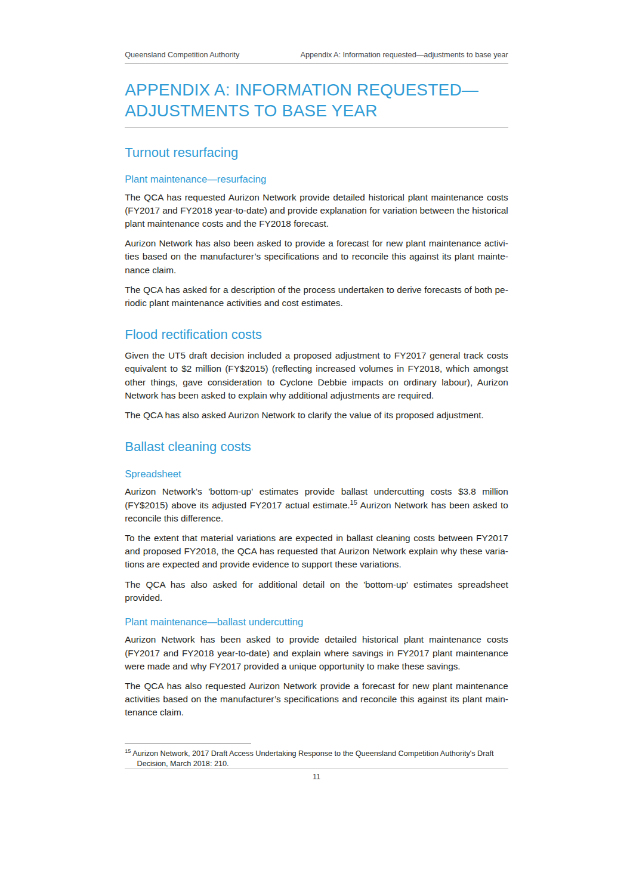Queensland Competition Authority
Appendix A: Information requested—adjustments to base year
Appendix A: Information requested—adjustments to base year
Turnout resurfacing
Plant maintenance—resurfacing
The QCA has requested Aurizon Network provide detailed historical plant maintenance costs (FY2017 and FY2018 year-to-date) and provide explanation for variation between the historical plant maintenance costs and the FY2018 forecast.
Aurizon Network has also been asked to provide a forecast for new plant maintenance activities based on the manufacturer’s specifications and to reconcile this against its plant maintenance claim.
The QCA has asked for a description of the process undertaken to derive forecasts of both periodic plant maintenance activities and cost estimates.
Flood rectification costs
Given the UT5 draft decision included a proposed adjustment to FY2017 general track costs equivalent to $2 million (FY$2015) (reflecting increased volumes in FY2018, which amongst other things, gave consideration to Cyclone Debbie impacts on ordinary labour), Aurizon Network has been asked to explain why additional adjustments are required.
The QCA has also asked Aurizon Network to clarify the value of its proposed adjustment.
Ballast cleaning costs
Spreadsheet
Aurizon Network's 'bottom-up' estimates provide ballast undercutting costs $3.8 million (FY$2015) above its adjusted FY2017 actual estimate.15 Aurizon Network has been asked to reconcile this difference.
To the extent that material variations are expected in ballast cleaning costs between FY2017 and proposed FY2018, the QCA has requested that Aurizon Network explain why these variations are expected and provide evidence to support these variations.
The QCA has also asked for additional detail on the 'bottom-up' estimates spreadsheet provided.
Plant maintenance—ballast undercutting
Aurizon Network has been asked to provide detailed historical plant maintenance costs (FY2017 and FY2018 year-to-date) and explain where savings in FY2017 plant maintenance were made and why FY2017 provided a unique opportunity to make these savings.
The QCA has also requested Aurizon Network provide a forecast for new plant maintenance activities based on the manufacturer’s specifications and reconcile this against its plant maintenance claim.
15 Aurizon Network, 2017 Draft Access Undertaking Response to the Queensland Competition Authority's Draft
Decision, March 2018: 210.
11